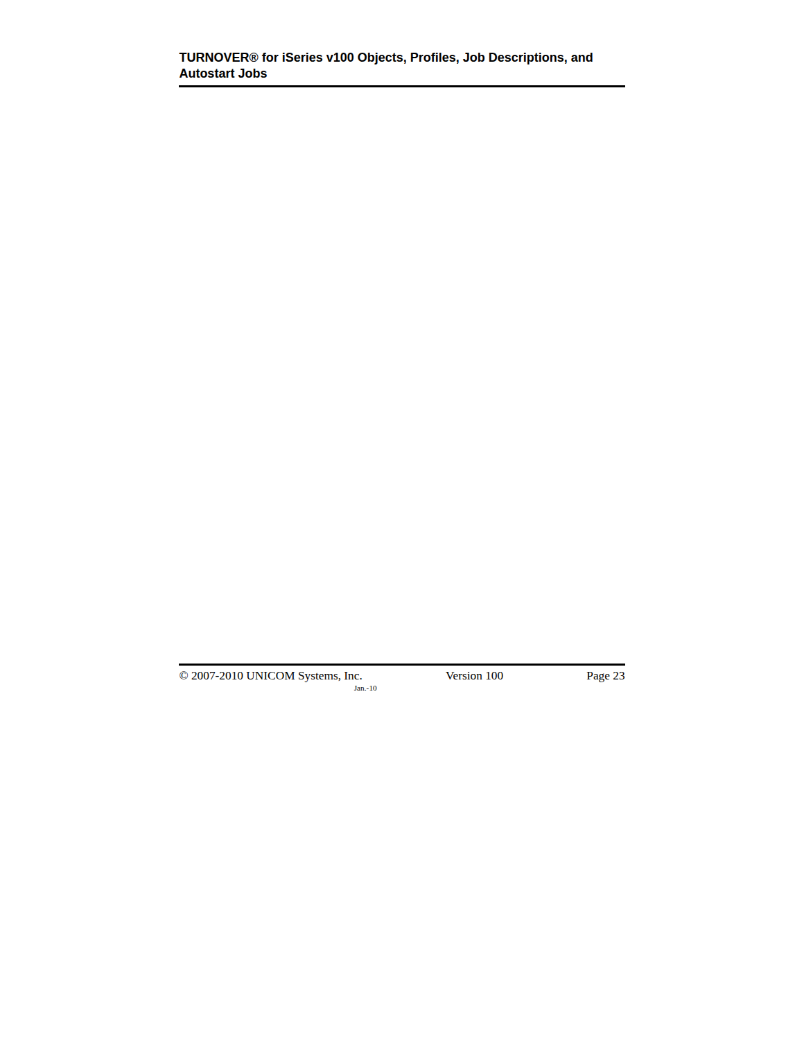TURNOVER® for iSeries v100 Objects, Profiles, Job Descriptions, and Autostart Jobs
© 2007-2010 UNICOM Systems, Inc. Version 100 Page 23
Jan.-10